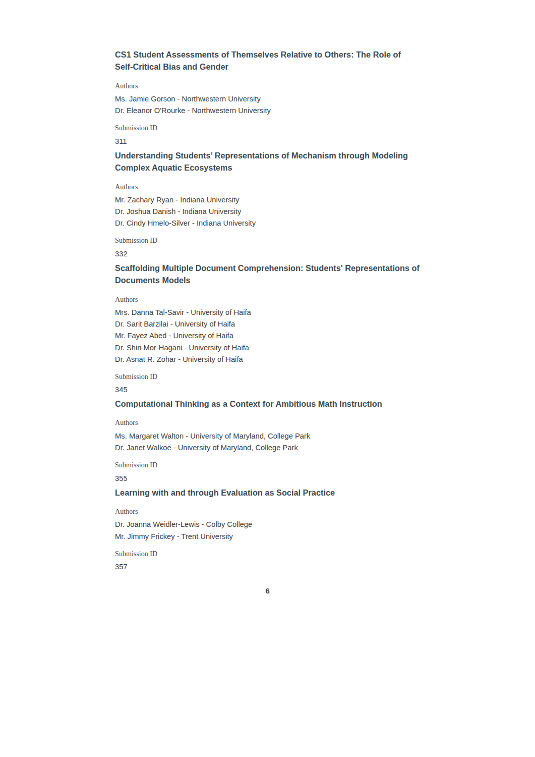CS1 Student Assessments of Themselves Relative to Others: The Role of Self-Critical Bias and Gender
Authors
Ms. Jamie Gorson - Northwestern University
Dr. Eleanor O'Rourke - Northwestern University
Submission ID
311
Understanding Students’ Representations of Mechanism through Modeling Complex Aquatic Ecosystems
Authors
Mr. Zachary Ryan - Indiana University
Dr. Joshua Danish - Indiana University
Dr. Cindy Hmelo-Silver - Indiana University
Submission ID
332
Scaffolding Multiple Document Comprehension: Students' Representations of Documents Models
Authors
Mrs. Danna Tal-Savir - University of Haifa
Dr. Sarit Barzilai - University of Haifa
Mr. Fayez Abed - University of Haifa
Dr. Shiri Mor-Hagani - University of Haifa
Dr. Asnat R. Zohar - University of Haifa
Submission ID
345
Computational Thinking as a Context for Ambitious Math Instruction
Authors
Ms. Margaret Walton - University of Maryland, College Park
Dr. Janet Walkoe - University of Maryland, College Park
Submission ID
355
Learning with and through Evaluation as Social Practice
Authors
Dr. Joanna Weidler-Lewis - Colby College
Mr. Jimmy Frickey - Trent University
Submission ID
357
6